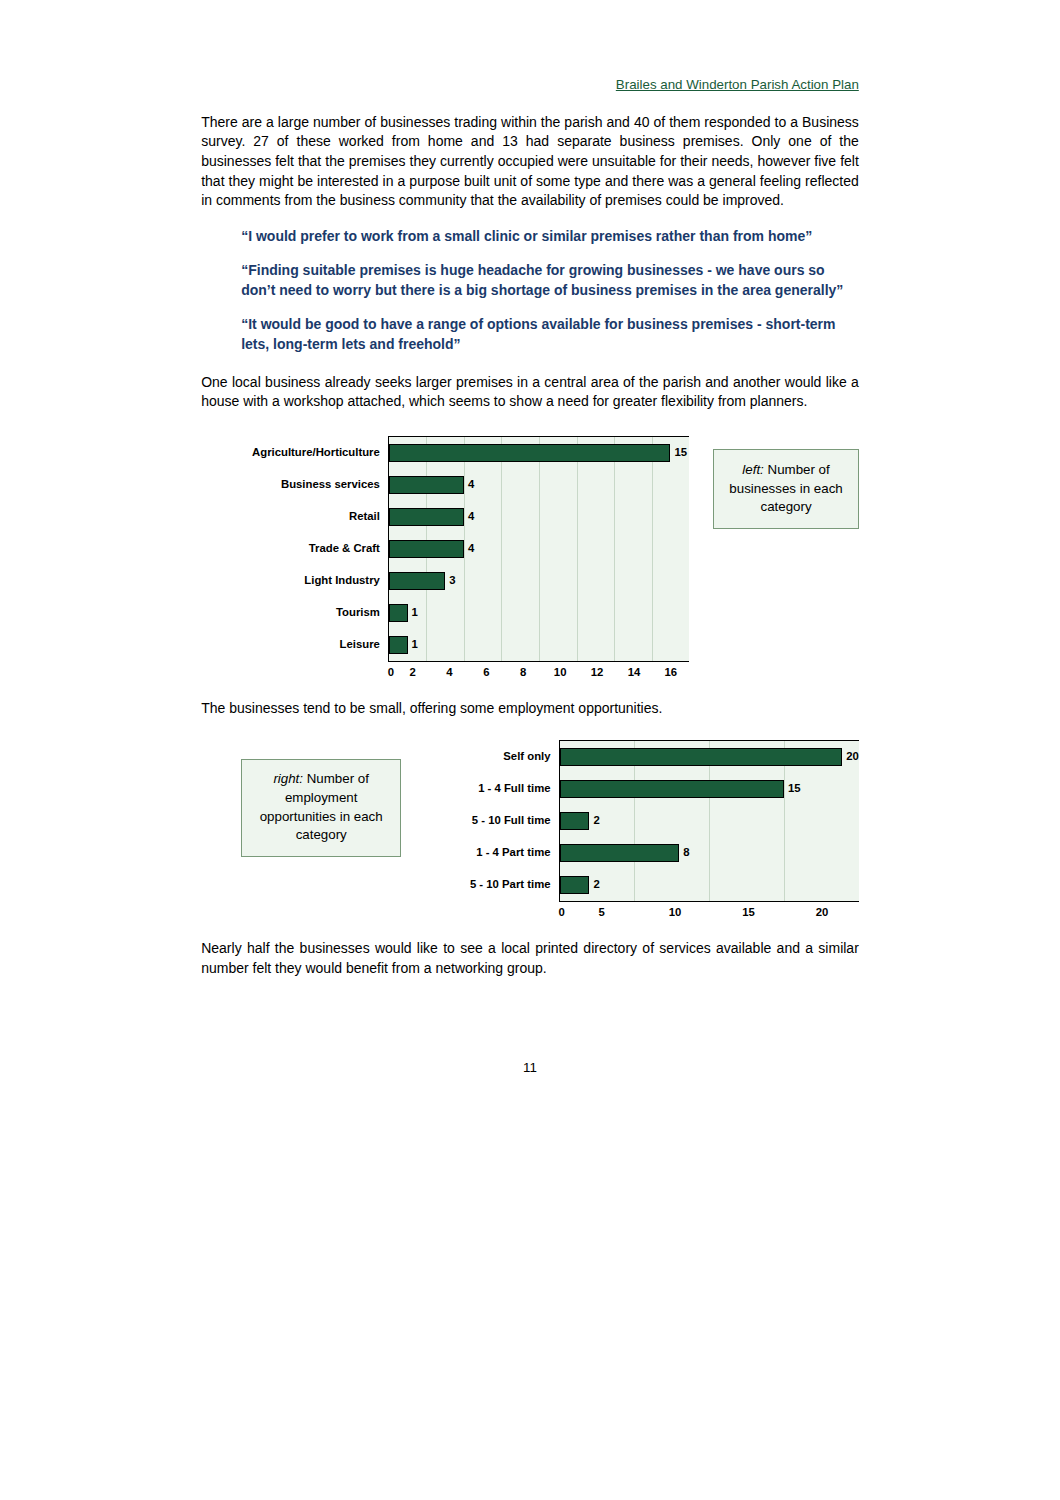Brailes and Winderton Parish Action Plan
There are a large number of businesses trading within the parish and 40 of them responded to a Business survey. 27 of these worked from home and 13 had separate business premises. Only one of the businesses felt that the premises they currently occupied were unsuitable for their needs, however five felt that they might be interested in a purpose built unit of some type and there was a general feeling reflected in comments from the business community that the availability of premises could be improved.
“I would prefer to work from a small clinic or similar premises rather than from home”
“Finding suitable premises is huge headache for growing businesses - we have ours so don’t need to worry but there is a big shortage of business premises in the area generally”
“It would be good to have a range of options available for business premises - short-term lets, long-term lets and freehold”
One local business already seeks larger premises in a central area of the parish and another would like a house with a workshop attached, which seems to show a need for greater flexibility from planners.
Agriculture/Horticulture
Business services
Retail
Trade & Craft
Light Industry
Tourism
Leisure
15
4
4
4
3
1
1
0246810121416
left: Number of businesses in each category
The businesses tend to be small, offering some employment opportunities.
right: Number of employment opportunities in each category
Self only
1 - 4 Full time
5 - 10 Full time
1 - 4 Part time
5 - 10 Part time
20
15
2
8
2
05101520
Nearly half the businesses would like to see a local printed directory of services available and a similar number felt they would benefit from a networking group.
11